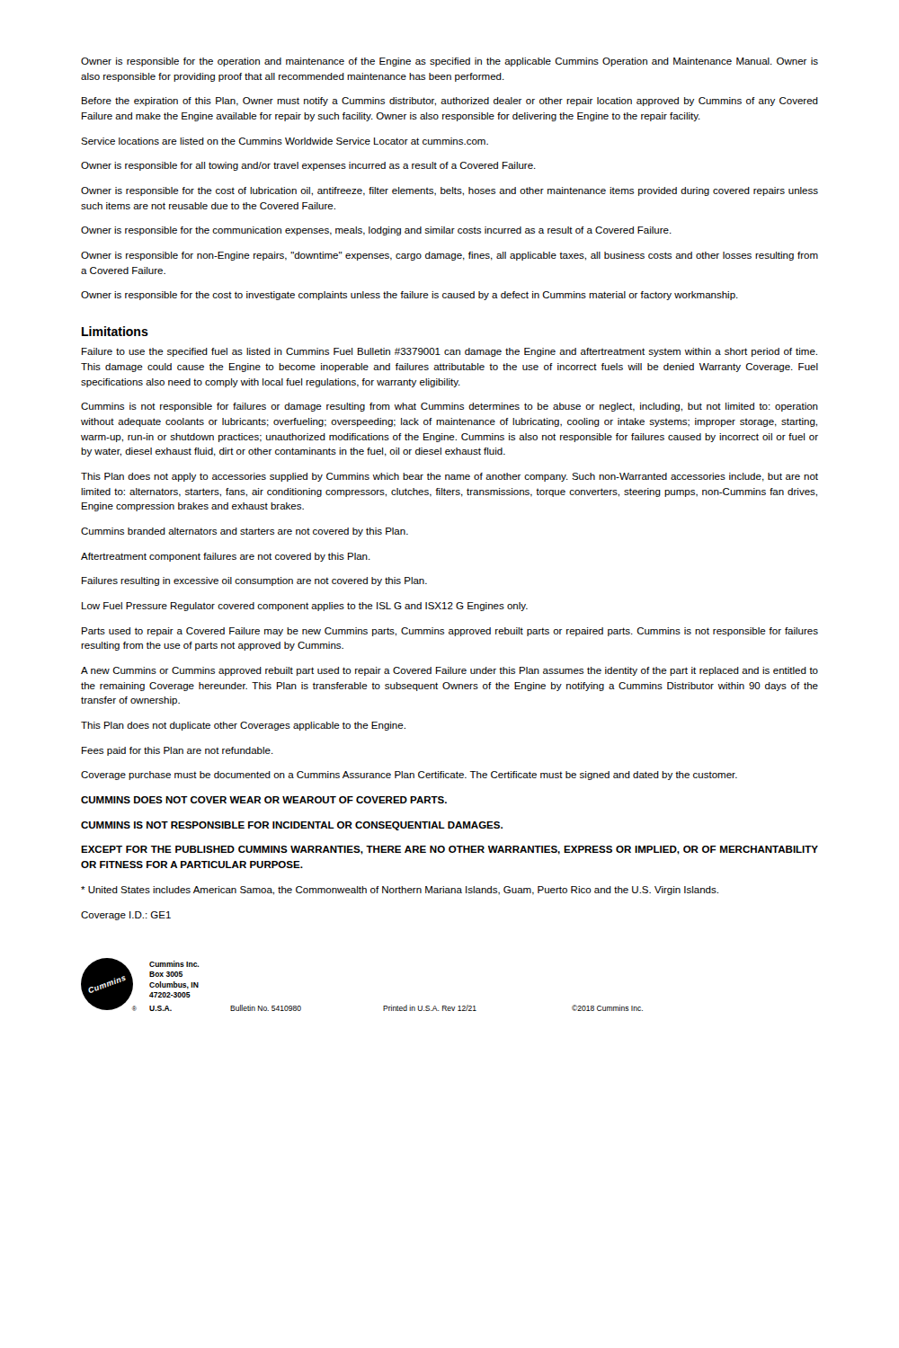Owner is responsible for the operation and maintenance of the Engine as specified in the applicable Cummins Operation and Maintenance Manual. Owner is also responsible for providing proof that all recommended maintenance has been performed.
Before the expiration of this Plan, Owner must notify a Cummins distributor, authorized dealer or other repair location approved by Cummins of any Covered Failure and make the Engine available for repair by such facility. Owner is also responsible for delivering the Engine to the repair facility.
Service locations are listed on the Cummins Worldwide Service Locator at cummins.com.
Owner is responsible for all towing and/or travel expenses incurred as a result of a Covered Failure.
Owner is responsible for the cost of lubrication oil, antifreeze, filter elements, belts, hoses and other maintenance items provided during covered repairs unless such items are not reusable due to the Covered Failure.
Owner is responsible for the communication expenses, meals, lodging and similar costs incurred as a result of a Covered Failure.
Owner is responsible for non-Engine repairs, "downtime" expenses, cargo damage, fines, all applicable taxes, all business costs and other losses resulting from a Covered Failure.
Owner is responsible for the cost to investigate complaints unless the failure is caused by a defect in Cummins material or factory workmanship.
Limitations
Failure to use the specified fuel as listed in Cummins Fuel Bulletin #3379001 can damage the Engine and aftertreatment system within a short period of time. This damage could cause the Engine to become inoperable and failures attributable to the use of incorrect fuels will be denied Warranty Coverage. Fuel specifications also need to comply with local fuel regulations, for warranty eligibility.
Cummins is not responsible for failures or damage resulting from what Cummins determines to be abuse or neglect, including, but not limited to: operation without adequate coolants or lubricants; overfueling; overspeeding; lack of maintenance of lubricating, cooling or intake systems; improper storage, starting, warm-up, run-in or shutdown practices; unauthorized modifications of the Engine. Cummins is also not responsible for failures caused by incorrect oil or fuel or by water, diesel exhaust fluid, dirt or other contaminants in the fuel, oil or diesel exhaust fluid.
This Plan does not apply to accessories supplied by Cummins which bear the name of another company. Such non-Warranted accessories include, but are not limited to: alternators, starters, fans, air conditioning compressors, clutches, filters, transmissions, torque converters, steering pumps, non-Cummins fan drives, Engine compression brakes and exhaust brakes.
Cummins branded alternators and starters are not covered by this Plan.
Aftertreatment component failures are not covered by this Plan.
Failures resulting in excessive oil consumption are not covered by this Plan.
Low Fuel Pressure Regulator covered component applies to the ISL G and ISX12 G Engines only.
Parts used to repair a Covered Failure may be new Cummins parts, Cummins approved rebuilt parts or repaired parts. Cummins is not responsible for failures resulting from the use of parts not approved by Cummins.
A new Cummins or Cummins approved rebuilt part used to repair a Covered Failure under this Plan assumes the identity of the part it replaced and is entitled to the remaining Coverage hereunder. This Plan is transferable to subsequent Owners of the Engine by notifying a Cummins Distributor within 90 days of the transfer of ownership.
This Plan does not duplicate other Coverages applicable to the Engine.
Fees paid for this Plan are not refundable.
Coverage purchase must be documented on a Cummins Assurance Plan Certificate. The Certificate must be signed and dated by the customer.
CUMMINS DOES NOT COVER WEAR OR WEAROUT OF COVERED PARTS.
CUMMINS IS NOT RESPONSIBLE FOR INCIDENTAL OR CONSEQUENTIAL DAMAGES.
EXCEPT FOR THE PUBLISHED CUMMINS WARRANTIES, THERE ARE NO OTHER WARRANTIES, EXPRESS OR IMPLIED, OR OF MERCHANTABILITY OR FITNESS FOR A PARTICULAR PURPOSE.
* United States includes American Samoa, the Commonwealth of Northern Mariana Islands, Guam, Puerto Rico and the U.S. Virgin Islands.
Coverage I.D.: GE1
Cummins
®
Cummins Inc.
Box 3005
Columbus, IN
47202-3005
U.S.A. Bulletin No. 5410980 Printed in U.S.A. Rev 12/21 ©2018 Cummins Inc.